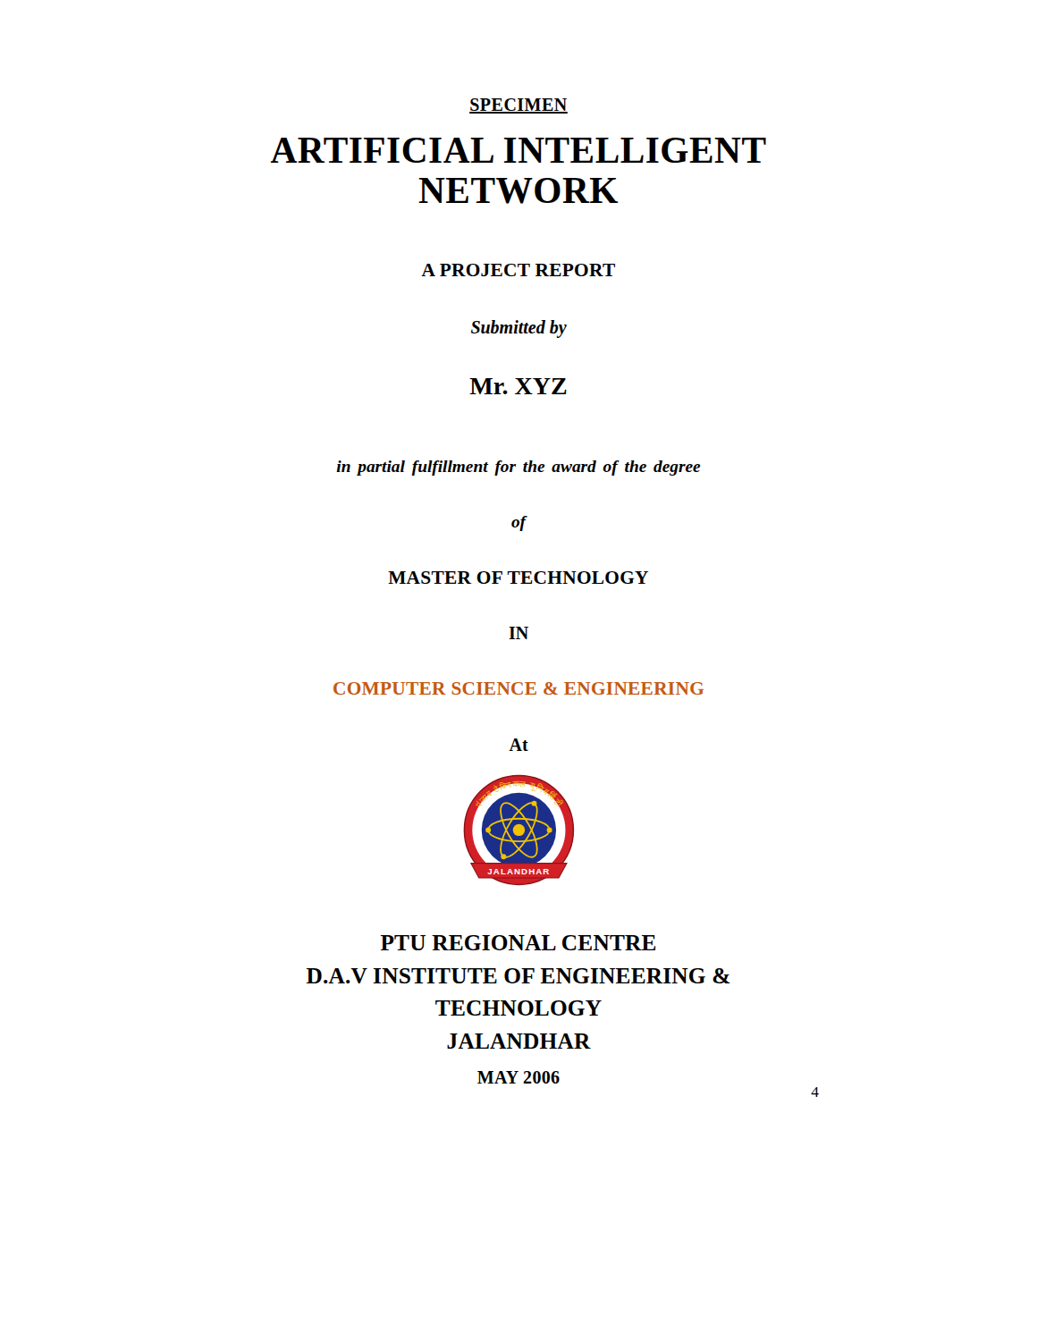SPECIMEN
ARTIFICIAL INTELLIGENT NETWORK
A PROJECT REPORT
Submitted by
Mr. XYZ
in partial fulfillment for the award of the degree
of
MASTER OF TECHNOLOGY
IN
COMPUTER SCIENCE & ENGINEERING
At
पंजाब टेक्निकल यूनिवर्सिटी PUNJAB TECHNICAL UNIVERSITY JALANDHAR
PTU REGIONAL CENTRE
D.A.V INSTITUTE OF ENGINEERING & TECHNOLOGY
JALANDHAR
MAY 2006
4